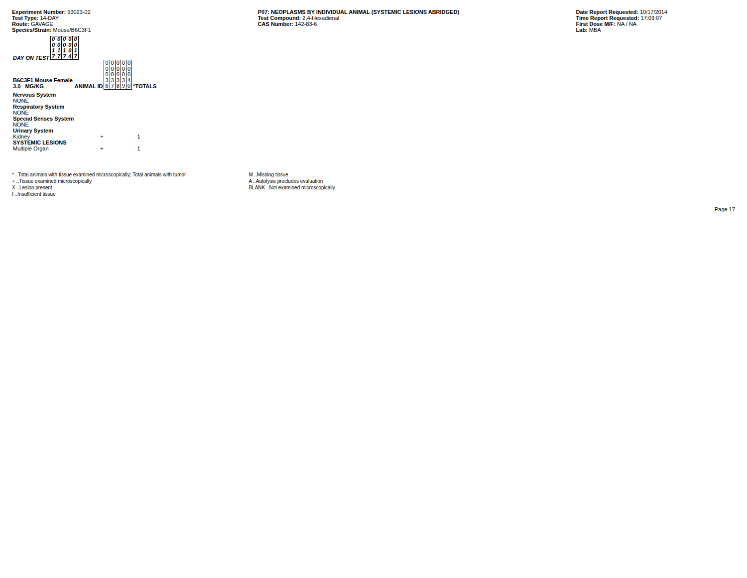| Experiment Number: 93023-02 | P07: NEOPLASMS BY INDIVIDUAL ANIMAL (SYSTEMIC LESIONS ABRIDGED) | Date Report Requested: 10/17/2014 |
| Test Type: 14-DAY | Test Compound: 2,4-Hexadienal | Time Report Requested: 17:03:07 |
| Route: GAVAGE | CAS Number: 142-83-6 | First Dose M/F: NA / NA |
| Species/Strain: Mouse/B6C3F1 | | Lab: MBA |
| DAY ON TEST | 0 0 1 7 | 0 0 1 7 | 0 0 1 7 | 0 0 0 4 | 0 0 1 7 | |
| B6C3F1 Mouse Female 3.0 MG/KG | ANIMAL ID | 0 0 0 3 6 | 0 0 0 3 7 | 0 0 0 3 8 | 0 0 0 3 9 | 0 0 0 4 0 | *TOTALS |
| Nervous System |
| NONE |
| Respiratory System |
| NONE |
| Special Senses System |
| NONE |
| Urinary System |
| Kidney | | | | + | | 1 |
| SYSTEMIC LESIONS |
| Multiple Organ | | | | + | | 1 |
| * ..Total animals with tissue examined microscopically; Total animals with tumor | M ..Missing tissue |
| + ..Tissue examined microscopically | A ..Autolysis precludes evaluation |
| X ..Lesion present | BLANK ..Not examined microscopically |
| I ..Insufficient tissue | |
Page 17